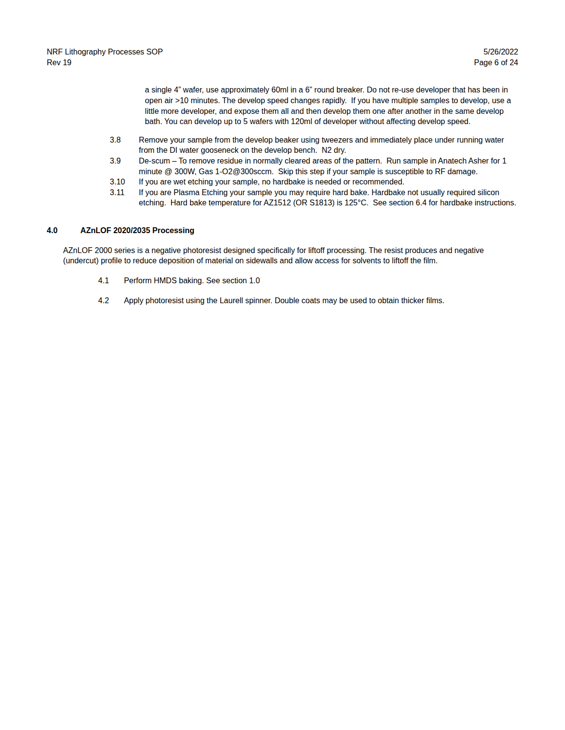NRF Lithography Processes SOP Rev 19
5/26/2022 Page 6 of 24
a single 4” wafer, use approximately 60ml in a 6” round breaker. Do not re-use developer that has been in open air >10 minutes. The develop speed changes rapidly. If you have multiple samples to develop, use a little more developer, and expose them all and then develop them one after another in the same develop bath. You can develop up to 5 wafers with 120ml of developer without affecting develop speed.
3.8 Remove your sample from the develop beaker using tweezers and immediately place under running water from the DI water gooseneck on the develop bench. N2 dry.
3.9 De-scum – To remove residue in normally cleared areas of the pattern. Run sample in Anatech Asher for 1 minute @ 300W, Gas 1-O2@300sccm. Skip this step if your sample is susceptible to RF damage.
3.10 If you are wet etching your sample, no hardbake is needed or recommended.
3.11 If you are Plasma Etching your sample you may require hard bake. Hardbake not usually required silicon etching. Hard bake temperature for AZ1512 (OR S1813) is 125°C. See section 6.4 for hardbake instructions.
4.0 AZnLOF 2020/2035 Processing
AZnLOF 2000 series is a negative photoresist designed specifically for liftoff processing. The resist produces and negative (undercut) profile to reduce deposition of material on sidewalls and allow access for solvents to liftoff the film.
4.1 Perform HMDS baking. See section 1.0
4.2 Apply photoresist using the Laurell spinner. Double coats may be used to obtain thicker films.